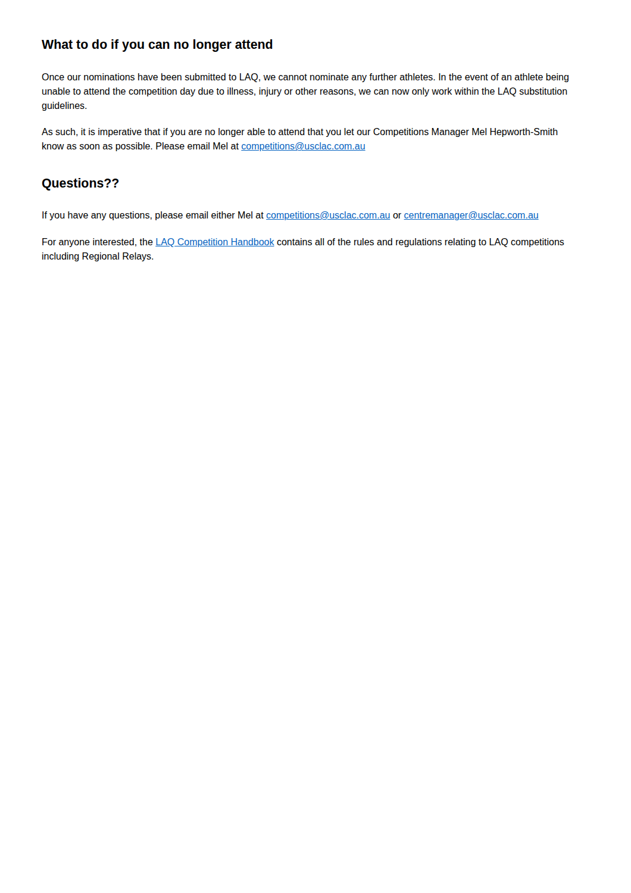What to do if you can no longer attend
Once our nominations have been submitted to LAQ, we cannot nominate any further athletes. In the event of an athlete being unable to attend the competition day due to illness, injury or other reasons, we can now only work within the LAQ substitution guidelines.
As such, it is imperative that if you are no longer able to attend that you let our Competitions Manager Mel Hepworth-Smith know as soon as possible. Please email Mel at competitions@usclac.com.au
Questions??
If you have any questions, please email either Mel at competitions@usclac.com.au or centremanager@usclac.com.au
For anyone interested, the LAQ Competition Handbook contains all of the rules and regulations relating to LAQ competitions including Regional Relays.